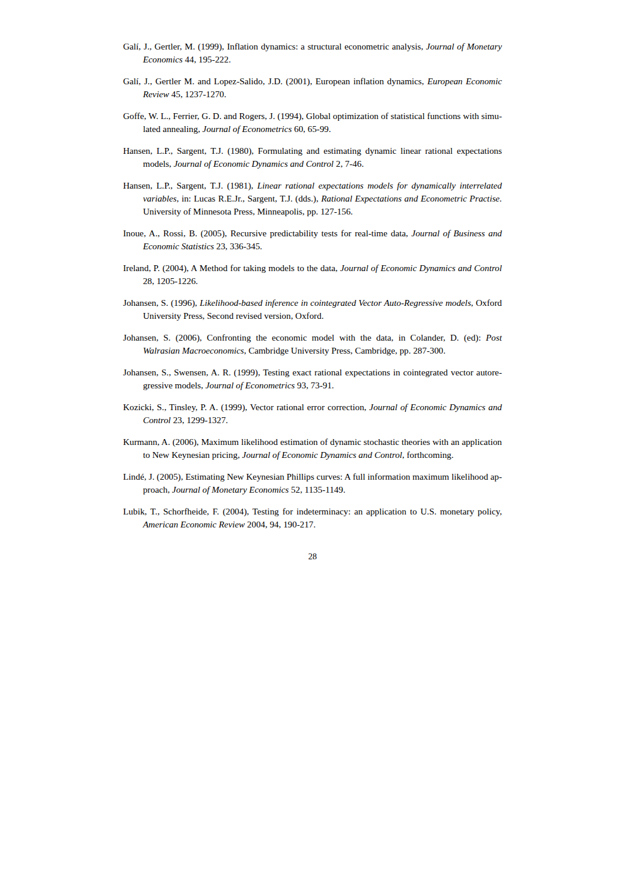Galí, J., Gertler, M. (1999), Inflation dynamics: a structural econometric analysis, Journal of Monetary Economics 44, 195-222.
Galí, J., Gertler M. and Lopez-Salido, J.D. (2001), European inflation dynamics, European Economic Review 45, 1237-1270.
Goffe, W. L., Ferrier, G. D. and Rogers, J. (1994), Global optimization of statistical functions with simulated annealing, Journal of Econometrics 60, 65-99.
Hansen, L.P., Sargent, T.J. (1980), Formulating and estimating dynamic linear rational expectations models, Journal of Economic Dynamics and Control 2, 7-46.
Hansen, L.P., Sargent, T.J. (1981), Linear rational expectations models for dynamically interrelated variables, in: Lucas R.E.Jr., Sargent, T.J. (dds.), Rational Expectations and Econometric Practise. University of Minnesota Press, Minneapolis, pp. 127-156.
Inoue, A., Rossi, B. (2005), Recursive predictability tests for real-time data, Journal of Business and Economic Statistics 23, 336-345.
Ireland, P. (2004), A Method for taking models to the data, Journal of Economic Dynamics and Control 28, 1205-1226.
Johansen, S. (1996), Likelihood-based inference in cointegrated Vector Auto-Regressive models, Oxford University Press, Second revised version, Oxford.
Johansen, S. (2006), Confronting the economic model with the data, in Colander, D. (ed): Post Walrasian Macroeconomics, Cambridge University Press, Cambridge, pp. 287-300.
Johansen, S., Swensen, A. R. (1999), Testing exact rational expectations in cointegrated vector autoregressive models, Journal of Econometrics 93, 73-91.
Kozicki, S., Tinsley, P. A. (1999), Vector rational error correction, Journal of Economic Dynamics and Control 23, 1299-1327.
Kurmann, A. (2006), Maximum likelihood estimation of dynamic stochastic theories with an application to New Keynesian pricing, Journal of Economic Dynamics and Control, forthcoming.
Lindé, J. (2005), Estimating New Keynesian Phillips curves: A full information maximum likelihood approach, Journal of Monetary Economics 52, 1135-1149.
Lubik, T., Schorfheide, F. (2004), Testing for indeterminacy: an application to U.S. monetary policy, American Economic Review 2004, 94, 190-217.
28